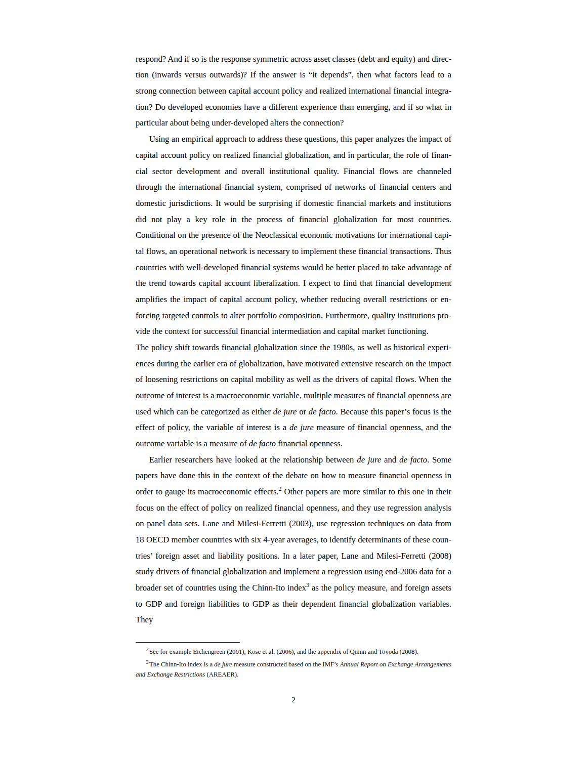respond? And if so is the response symmetric across asset classes (debt and equity) and direction (inwards versus outwards)? If the answer is “it depends”, then what factors lead to a strong connection between capital account policy and realized international financial integration? Do developed economies have a different experience than emerging, and if so what in particular about being under-developed alters the connection?
Using an empirical approach to address these questions, this paper analyzes the impact of capital account policy on realized financial globalization, and in particular, the role of financial sector development and overall institutional quality. Financial flows are channeled through the international financial system, comprised of networks of financial centers and domestic jurisdictions. It would be surprising if domestic financial markets and institutions did not play a key role in the process of financial globalization for most countries. Conditional on the presence of the Neoclassical economic motivations for international capital flows, an operational network is necessary to implement these financial transactions. Thus countries with well-developed financial systems would be better placed to take advantage of the trend towards capital account liberalization. I expect to find that financial development amplifies the impact of capital account policy, whether reducing overall restrictions or enforcing targeted controls to alter portfolio composition. Furthermore, quality institutions provide the context for successful financial intermediation and capital market functioning.
The policy shift towards financial globalization since the 1980s, as well as historical experiences during the earlier era of globalization, have motivated extensive research on the impact of loosening restrictions on capital mobility as well as the drivers of capital flows. When the outcome of interest is a macroeconomic variable, multiple measures of financial openness are used which can be categorized as either de jure or de facto. Because this paper’s focus is the effect of policy, the variable of interest is a de jure measure of financial openness, and the outcome variable is a measure of de facto financial openness.
Earlier researchers have looked at the relationship between de jure and de facto. Some papers have done this in the context of the debate on how to measure financial openness in order to gauge its macroeconomic effects.2 Other papers are more similar to this one in their focus on the effect of policy on realized financial openness, and they use regression analysis on panel data sets. Lane and Milesi-Ferretti (2003), use regression techniques on data from 18 OECD member countries with six 4-year averages, to identify determinants of these countries’ foreign asset and liability positions. In a later paper, Lane and Milesi-Ferretti (2008) study drivers of financial globalization and implement a regression using end-2006 data for a broader set of countries using the Chinn-Ito index3 as the policy measure, and foreign assets to GDP and foreign liabilities to GDP as their dependent financial globalization variables. They
2 See for example Eichengreen (2001), Kose et al. (2006), and the appendix of Quinn and Toyoda (2008).
3 The Chinn-Ito index is a de jure measure constructed based on the IMF’s Annual Report on Exchange Arrangements and Exchange Restrictions (AREAER).
2